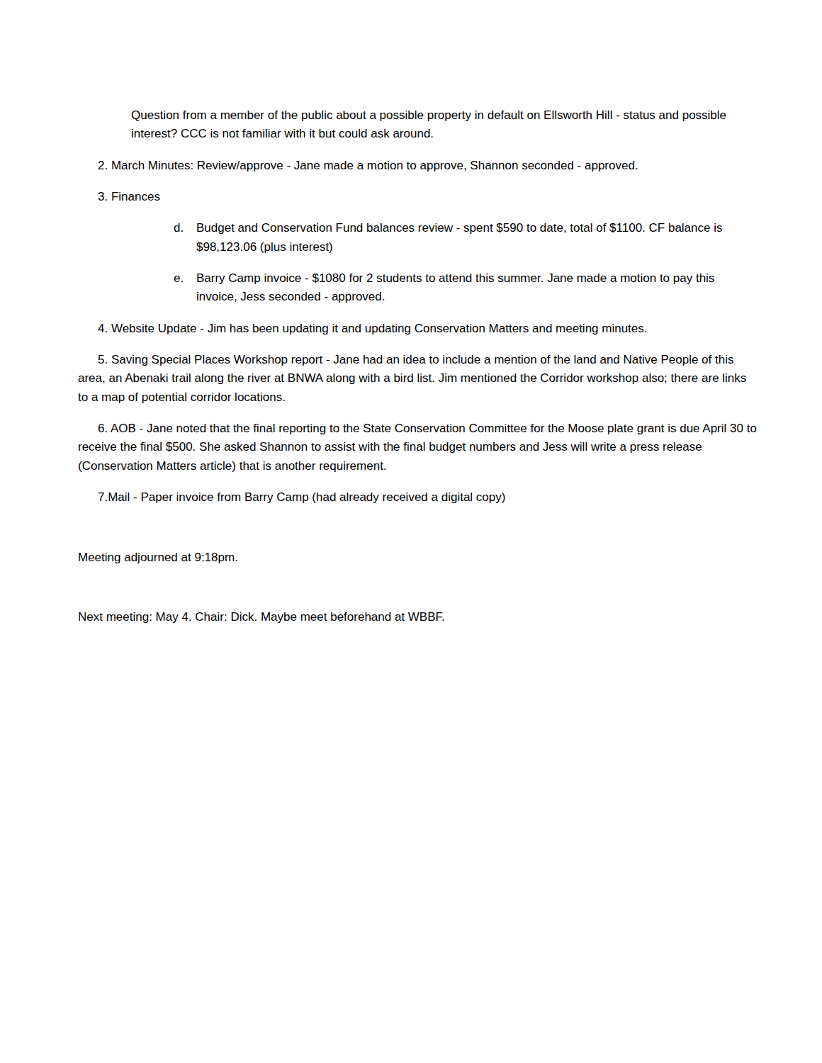Question from a member of the public about a possible property in default on Ellsworth Hill - status and possible interest? CCC is not familiar with it but could ask around.
2. March Minutes: Review/approve - Jane made a motion to approve, Shannon seconded - approved.
3. Finances
d.
Budget and Conservation Fund balances review - spent $590 to date, total of $1100. CF balance is $98,123.06 (plus interest)
e.
Barry Camp invoice - $1080 for 2 students to attend this summer. Jane made a motion to pay this invoice, Jess seconded - approved.
4. Website Update - Jim has been updating it and updating Conservation Matters and meeting minutes.
5. Saving Special Places Workshop report - Jane had an idea to include a mention of the land and Native People of this area, an Abenaki trail along the river at BNWA along with a bird list. Jim mentioned the Corridor workshop also; there are links to a map of potential corridor locations.
6. AOB - Jane noted that the final reporting to the State Conservation Committee for the Moose plate grant is due April 30 to receive the final $500. She asked Shannon to assist with the final budget numbers and Jess will write a press release (Conservation Matters article) that is another requirement.
7.Mail - Paper invoice from Barry Camp (had already received a digital copy)
Meeting adjourned at 9:18pm.
Next meeting: May 4. Chair: Dick. Maybe meet beforehand at WBBF.